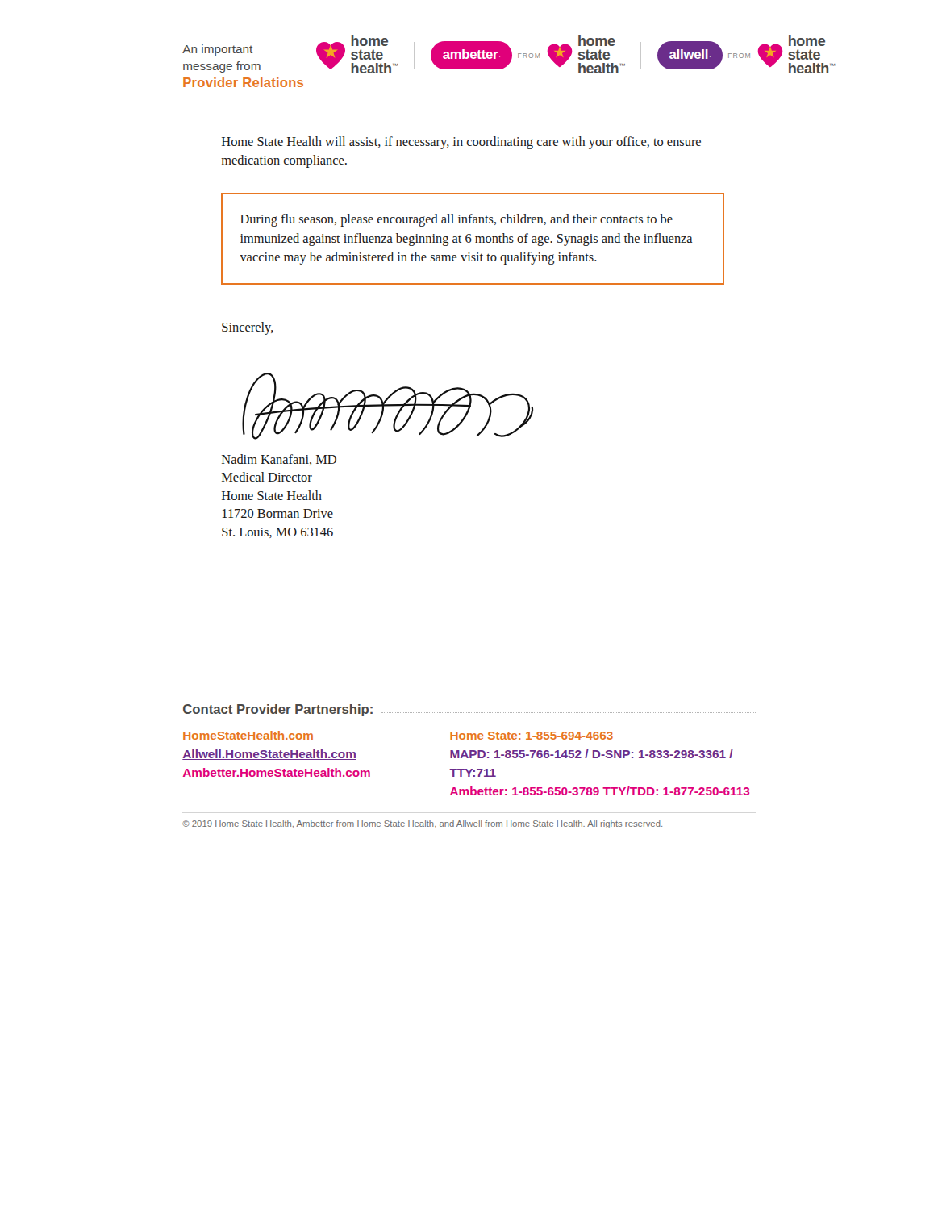An important
message from
Provider Relations
home state health™
ambetter. from
home state health™
allwell. from
home state health™
Home State Health will assist, if necessary, in coordinating care with your office, to ensure medication compliance.
During flu season, please encouraged all infants, children, and their contacts to be immunized against influenza beginning at 6 months of age. Synagis and the influenza vaccine may be administered in the same visit to qualifying infants.
Sincerely,
Nadim Kanafani, MD
Medical Director
Home State Health
11720 Borman Drive
St. Louis, MO 63146
Contact Provider Partnership:
HomeStateHealth.com Allwell.HomeStateHealth.com Ambetter.HomeStateHealth.com
Home State: 1-855-694-4663
MAPD: 1-855-766-1452 / D-SNP: 1-833-298-3361 / TTY:711
Ambetter: 1-855-650-3789 TTY/TDD: 1-877-250-6113
© 2019 Home State Health, Ambetter from Home State Health, and Allwell from Home State Health. All rights reserved.